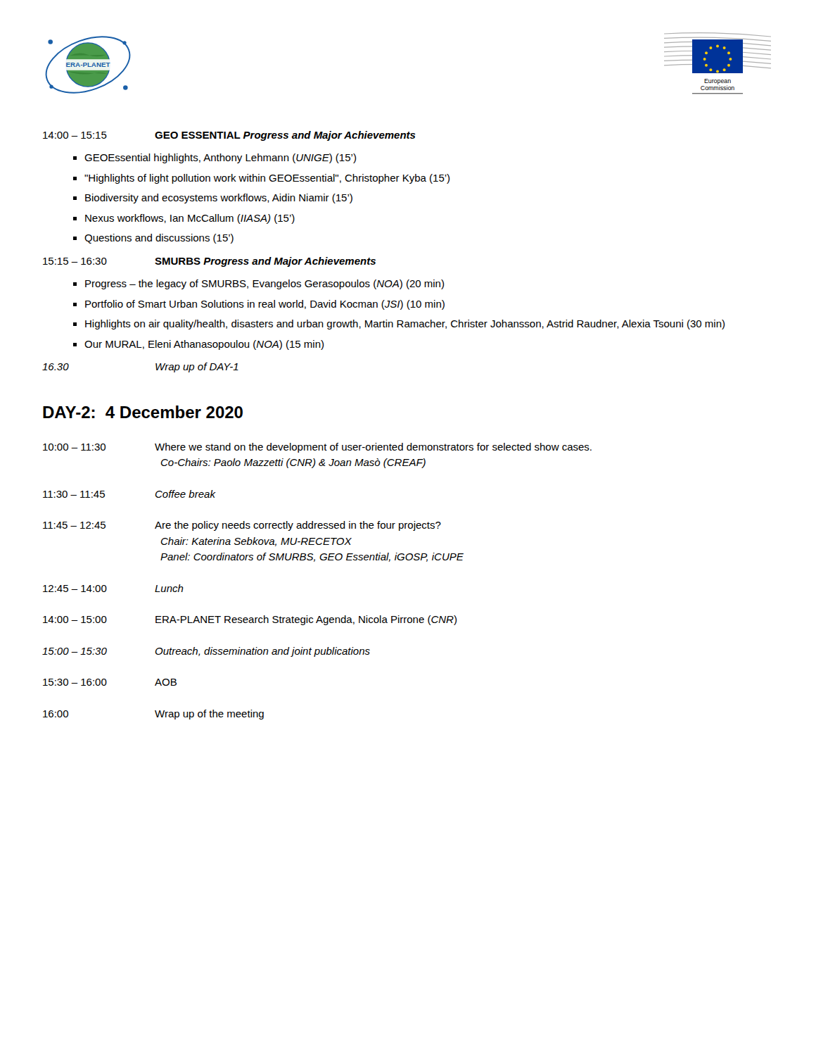ERA-PLANET
European Commission
14:00 – 15:15
GEO ESSENTIAL Progress and Major Achievements
GEOEssential highlights, Anthony Lehmann (UNIGE) (15’)
"Highlights of light pollution work within GEOEssential", Christopher Kyba (15’)
Biodiversity and ecosystems workflows, Aidin Niamir (15’)
Nexus workflows, Ian McCallum (IIASA) (15’)
Questions and discussions (15’)
15:15 – 16:30
SMURBS Progress and Major Achievements
Progress – the legacy of SMURBS, Evangelos Gerasopoulos (NOA) (20 min)
Portfolio of Smart Urban Solutions in real world, David Kocman (JSI) (10 min)
Highlights on air quality/health, disasters and urban growth, Martin Ramacher, Christer Johansson, Astrid Raudner, Alexia Tsouni (30 min)
Our MURAL, Eleni Athanasopoulou (NOA) (15 min)
16.30
Wrap up of DAY-1
DAY-2: 4 December 2020
10:00 – 11:30
Where we stand on the development of user-oriented demonstrators for selected show cases.
Co-Chairs: Paolo Mazzetti (CNR) & Joan Masò (CREAF)
11:30 – 11:45
Coffee break
11:45 – 12:45
Are the policy needs correctly addressed in the four projects?
Chair: Katerina Sebkova, MU-RECETOX
Panel: Coordinators of SMURBS, GEO Essential, iGOSP, iCUPE
12:45 – 14:00
Lunch
14:00 – 15:00
ERA-PLANET Research Strategic Agenda, Nicola Pirrone (CNR)
15:00 – 15:30
Outreach, dissemination and joint publications
15:30 – 16:00
AOB
16:00
Wrap up of the meeting